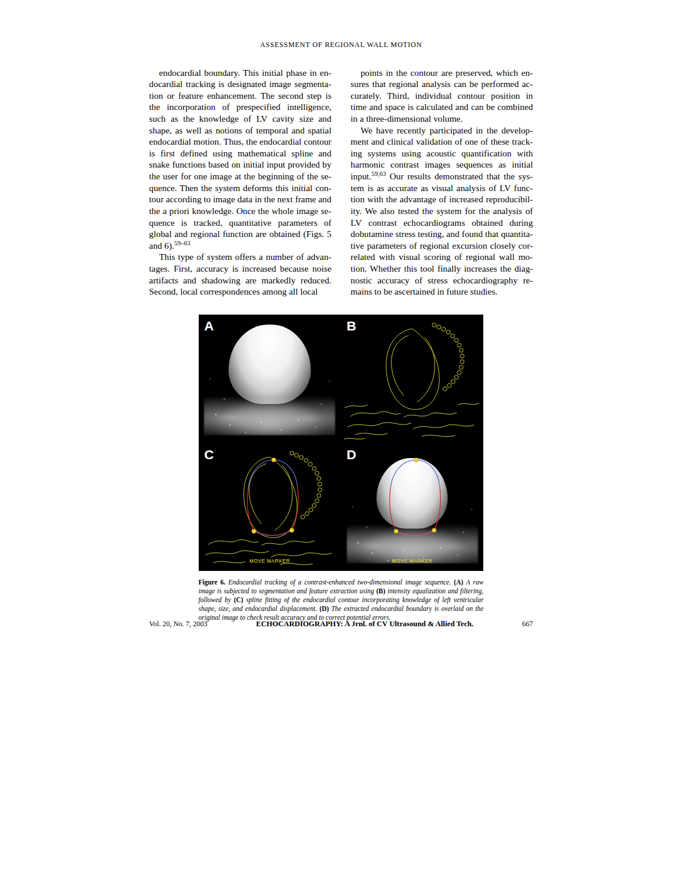ASSESSMENT OF REGIONAL WALL MOTION
endocardial boundary. This initial phase in endocardial tracking is designated image segmentation or feature enhancement. The second step is the incorporation of prespecified intelligence, such as the knowledge of LV cavity size and shape, as well as notions of temporal and spatial endocardial motion. Thus, the endocardial contour is first defined using mathematical spline and snake functions based on initial input provided by the user for one image at the beginning of the sequence. Then the system deforms this initial contour according to image data in the next frame and the a priori knowledge. Once the whole image sequence is tracked, quantitative parameters of global and regional function are obtained (Figs. 5 and 6).59–63
This type of system offers a number of advantages. First, accuracy is increased because noise artifacts and shadowing are markedly reduced. Second, local correspondences among all local
points in the contour are preserved, which ensures that regional analysis can be performed accurately. Third, individual contour position in time and space is calculated and can be combined in a three-dimensional volume.
We have recently participated in the development and clinical validation of one of these tracking systems using acoustic quantification with harmonic contrast images sequences as initial input.59,63 Our results demonstrated that the system is as accurate as visual analysis of LV function with the advantage of increased reproducibility. We also tested the system for the analysis of LV contrast echocardiograms obtained during dobutamine stress testing, and found that quantitative parameters of regional excursion closely correlated with visual scoring of regional wall motion. Whether this tool finally increases the diagnostic accuracy of stress echocardiography remains to be ascertained in future studies.
A
B
C
MOVE MARKER
D
MOVE MARKER
Figure 6. Endocardial tracking of a contrast-enhanced two-dimensional image sequence. (A) A raw image is subjected to segmentation and feature extraction using (B) intensity equalization and filtering, followed by (C) spline fitting of the endocardial contour incorporating knowledge of left ventricular shape, size, and endocardial displacement. (D) The extracted endocardial boundary is overlaid on the original image to check result accuracy and to correct potential errors.
Vol. 20, No. 7, 2003
ECHOCARDIOGRAPHY: A Jrnl. of CV Ultrasound & Allied Tech.
667